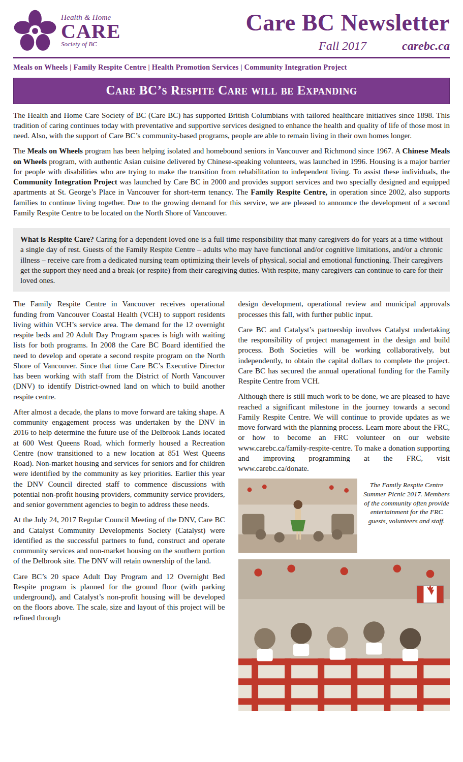Health & Home CARE Society of BC
Care BC Newsletter
Fall 2017 carebc.ca
Meals on Wheels | Family Respite Centre | Health Promotion Services | Community Integration Project
Care BC’s Respite Care will be Expanding
The Health and Home Care Society of BC (Care BC) has supported British Columbians with tailored healthcare initiatives since 1898. This tradition of caring continues today with preventative and supportive services designed to enhance the health and quality of life of those most in need. Also, with the support of Care BC’s community-based programs, people are able to remain living in their own homes longer.
The Meals on Wheels program has been helping isolated and homebound seniors in Vancouver and Richmond since 1967. A Chinese Meals on Wheels program, with authentic Asian cuisine delivered by Chinese-speaking volunteers, was launched in 1996. Housing is a major barrier for people with disabilities who are trying to make the transition from rehabilitation to independent living. To assist these individuals, the Community Integration Project was launched by Care BC in 2000 and provides support services and two specially designed and equipped apartments at St. George’s Place in Vancouver for short-term tenancy. The Family Respite Centre, in operation since 2002, also supports families to continue living together. Due to the growing demand for this service, we are pleased to announce the development of a second Family Respite Centre to be located on the North Shore of Vancouver.
What is Respite Care? Caring for a dependent loved one is a full time responsibility that many caregivers do for years at a time without a single day of rest. Guests of the Family Respite Centre – adults who may have functional and/or cognitive limitations, and/or a chronic illness – receive care from a dedicated nursing team optimizing their levels of physical, social and emotional functioning. Their caregivers get the support they need and a break (or respite) from their caregiving duties. With respite, many caregivers can continue to care for their loved ones.
The Family Respite Centre in Vancouver receives operational funding from Vancouver Coastal Health (VCH) to support residents living within VCH’s service area. The demand for the 12 overnight respite beds and 20 Adult Day Program spaces is high with waiting lists for both programs. In 2008 the Care BC Board identified the need to develop and operate a second respite program on the North Shore of Vancouver. Since that time Care BC’s Executive Director has been working with staff from the District of North Vancouver (DNV) to identify District-owned land on which to build another respite centre.
After almost a decade, the plans to move forward are taking shape. A community engagement process was undertaken by the DNV in 2016 to help determine the future use of the Delbrook Lands located at 600 West Queens Road, which formerly housed a Recreation Centre (now transitioned to a new location at 851 West Queens Road). Non-market housing and services for seniors and for children were identified by the community as key priorities. Earlier this year the DNV Council directed staff to commence discussions with potential non-profit housing providers, community service providers, and senior government agencies to begin to address these needs.
At the July 24, 2017 Regular Council Meeting of the DNV, Care BC and Catalyst Community Developments Society (Catalyst) were identified as the successful partners to fund, construct and operate community services and non-market housing on the southern portion of the Delbrook site. The DNV will retain ownership of the land.
Care BC’s 20 space Adult Day Program and 12 Overnight Bed Respite program is planned for the ground floor (with parking underground), and Catalyst’s non-profit housing will be developed on the floors above. The scale, size and layout of this project will be refined through
design development, operational review and municipal approvals processes this fall, with further public input.
Care BC and Catalyst’s partnership involves Catalyst undertaking the responsibility of project management in the design and build process. Both Societies will be working collaboratively, but independently, to obtain the capital dollars to complete the project. Care BC has secured the annual operational funding for the Family Respite Centre from VCH.
Although there is still much work to be done, we are pleased to have reached a significant milestone in the journey towards a second Family Respite Centre. We will continue to provide updates as we move forward with the planning process. Learn more about the FRC, or how to become an FRC volunteer on our website www.carebc.ca/family-respite-centre. To make a donation supporting and improving programming at the FRC, visit www.carebc.ca/donate.
The Family Respite Centre Summer Picnic 2017. Members of the community often provide entertainment for the FRC guests, volunteers and staff.